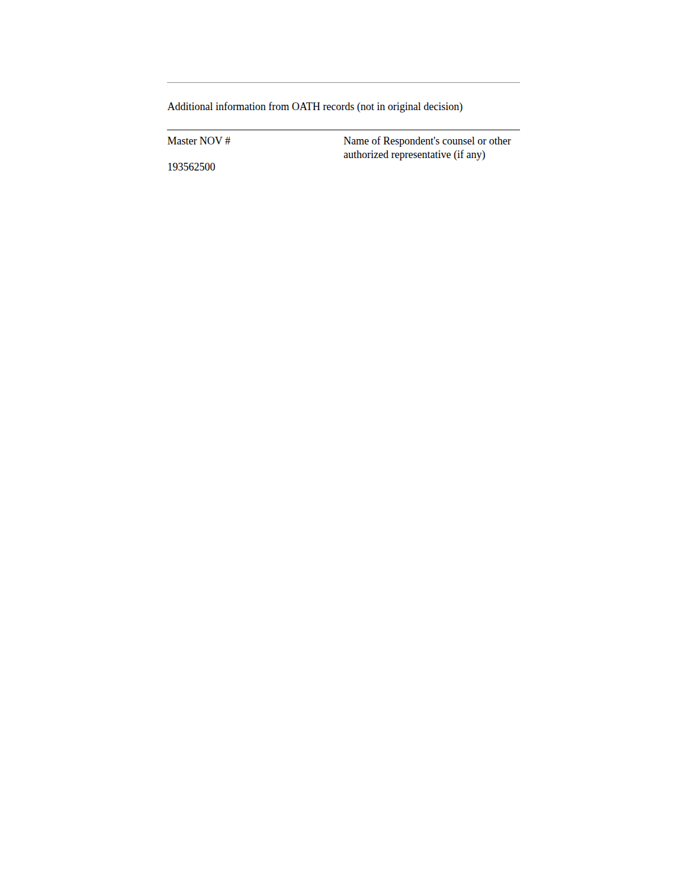Additional information from OATH records (not in original decision)
| Master NOV # 193562500 | Name of Respondent's counsel or other authorized representative (if any) |